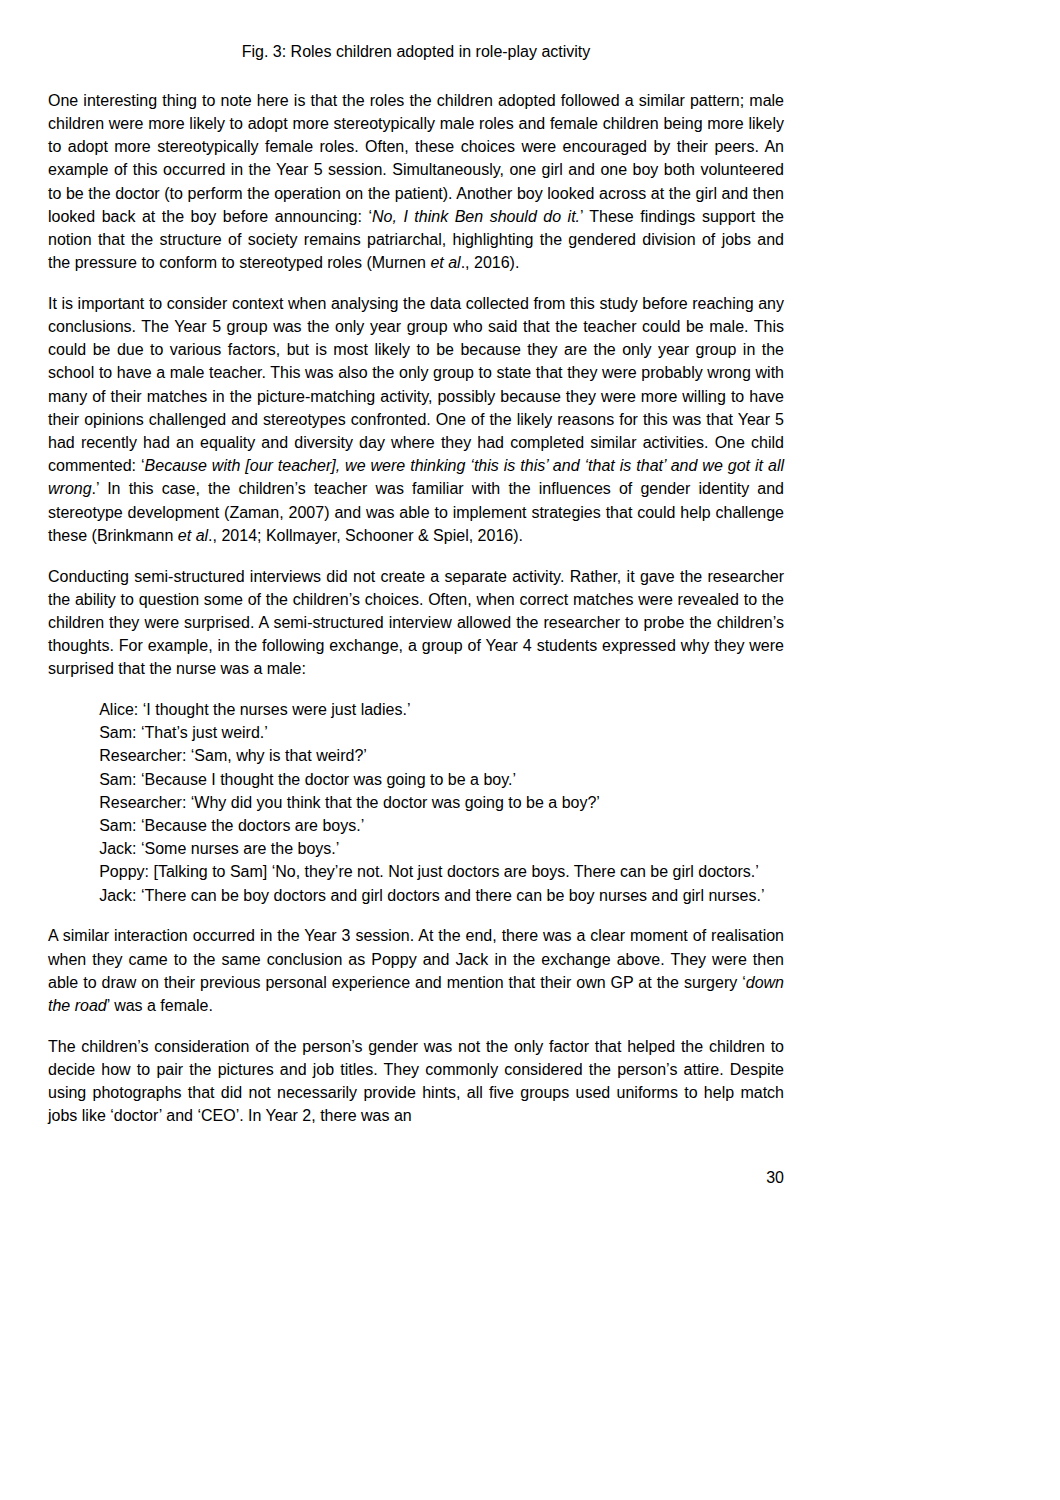Fig. 3: Roles children adopted in role-play activity
One interesting thing to note here is that the roles the children adopted followed a similar pattern; male children were more likely to adopt more stereotypically male roles and female children being more likely to adopt more stereotypically female roles. Often, these choices were encouraged by their peers. An example of this occurred in the Year 5 session. Simultaneously, one girl and one boy both volunteered to be the doctor (to perform the operation on the patient). Another boy looked across at the girl and then looked back at the boy before announcing: ‘No, I think Ben should do it.’ These findings support the notion that the structure of society remains patriarchal, highlighting the gendered division of jobs and the pressure to conform to stereotyped roles (Murnen et al., 2016).
It is important to consider context when analysing the data collected from this study before reaching any conclusions. The Year 5 group was the only year group who said that the teacher could be male. This could be due to various factors, but is most likely to be because they are the only year group in the school to have a male teacher. This was also the only group to state that they were probably wrong with many of their matches in the picture-matching activity, possibly because they were more willing to have their opinions challenged and stereotypes confronted. One of the likely reasons for this was that Year 5 had recently had an equality and diversity day where they had completed similar activities. One child commented: ‘Because with [our teacher], we were thinking ‘this is this’ and ‘that is that’ and we got it all wrong.’ In this case, the children’s teacher was familiar with the influences of gender identity and stereotype development (Zaman, 2007) and was able to implement strategies that could help challenge these (Brinkmann et al., 2014; Kollmayer, Schooner & Spiel, 2016).
Conducting semi-structured interviews did not create a separate activity. Rather, it gave the researcher the ability to question some of the children’s choices. Often, when correct matches were revealed to the children they were surprised. A semi-structured interview allowed the researcher to probe the children’s thoughts. For example, in the following exchange, a group of Year 4 students expressed why they were surprised that the nurse was a male:
Alice: ‘I thought the nurses were just ladies.’
Sam: ‘That’s just weird.’
Researcher: ‘Sam, why is that weird?’
Sam: ‘Because I thought the doctor was going to be a boy.’
Researcher: ‘Why did you think that the doctor was going to be a boy?’
Sam: ‘Because the doctors are boys.’
Jack: ‘Some nurses are the boys.’
Poppy: [Talking to Sam] ‘No, they’re not. Not just doctors are boys. There can be girl doctors.’
Jack: ‘There can be boy doctors and girl doctors and there can be boy nurses and girl nurses.’
A similar interaction occurred in the Year 3 session. At the end, there was a clear moment of realisation when they came to the same conclusion as Poppy and Jack in the exchange above. They were then able to draw on their previous personal experience and mention that their own GP at the surgery ‘down the road’ was a female.
The children’s consideration of the person’s gender was not the only factor that helped the children to decide how to pair the pictures and job titles. They commonly considered the person’s attire. Despite using photographs that did not necessarily provide hints, all five groups used uniforms to help match jobs like ‘doctor’ and ‘CEO’. In Year 2, there was an
30